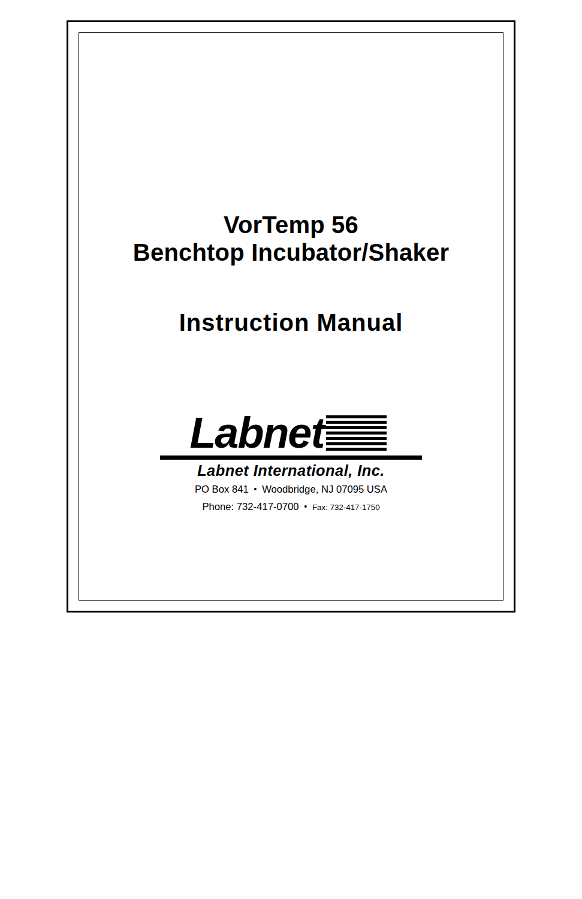VorTemp 56
Benchtop Incubator/Shaker
Instruction Manual
Labnet
Labnet International, Inc.
PO Box 841 • Woodbridge, NJ 07095 USA
Phone: 732-417-0700 • Fax: 732-417-1750